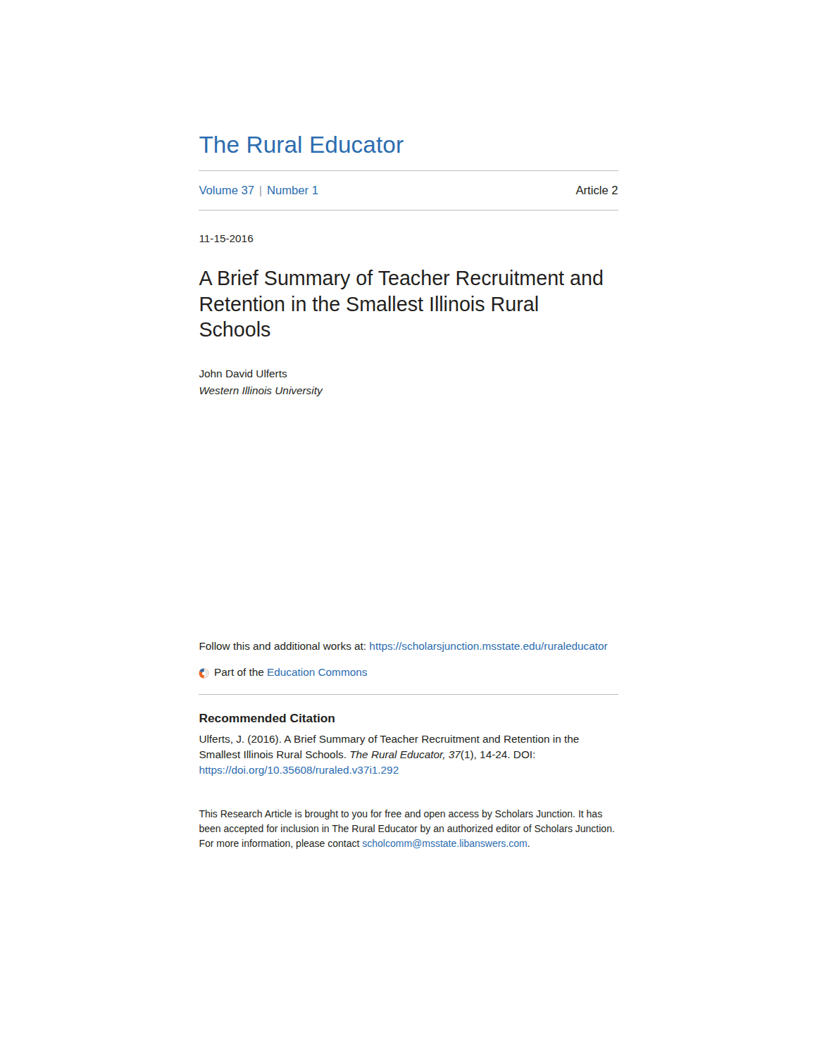The Rural Educator
Volume 37|Number 1
Article 2
11-15-2016
A Brief Summary of Teacher Recruitment and Retention in the Smallest Illinois Rural Schools
John David Ulferts
Western Illinois University
Follow this and additional works at: https://scholarsjunction.msstate.edu/ruraleducator
Part of the Education Commons
Recommended Citation
Ulferts, J. (2016). A Brief Summary of Teacher Recruitment and Retention in the Smallest Illinois Rural Schools. The Rural Educator, 37(1), 14-24. DOI: https://doi.org/10.35608/ruraled.v37i1.292
This Research Article is brought to you for free and open access by Scholars Junction. It has been accepted for inclusion in The Rural Educator by an authorized editor of Scholars Junction. For more information, please contact scholcomm@msstate.libanswers.com.